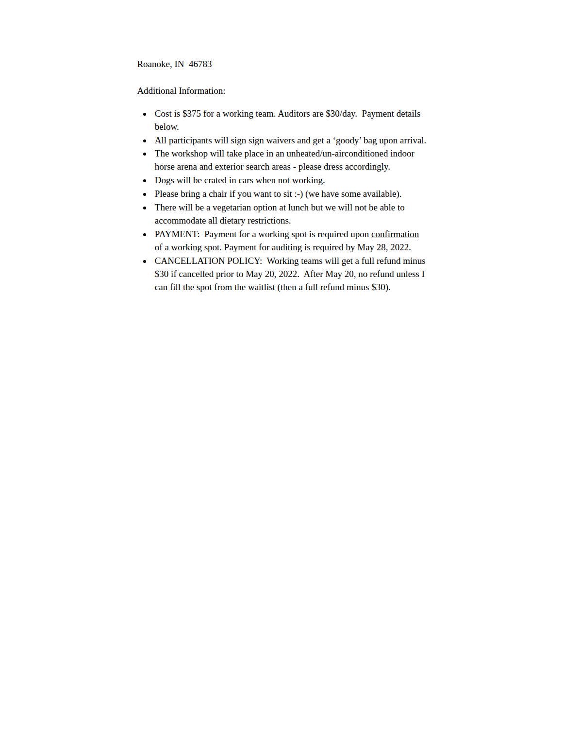Roanoke, IN 46783
Additional Information:
Cost is $375 for a working team. Auditors are $30/day. Payment details below.
All participants will sign sign waivers and get a ‘goody’ bag upon arrival.
The workshop will take place in an unheated/un-airconditioned indoor horse arena and exterior search areas - please dress accordingly.
Dogs will be crated in cars when not working.
Please bring a chair if you want to sit :-) (we have some available).
There will be a vegetarian option at lunch but we will not be able to accommodate all dietary restrictions.
PAYMENT: Payment for a working spot is required upon confirmation of a working spot. Payment for auditing is required by May 28, 2022.
CANCELLATION POLICY: Working teams will get a full refund minus $30 if cancelled prior to May 20, 2022. After May 20, no refund unless I can fill the spot from the waitlist (then a full refund minus $30).